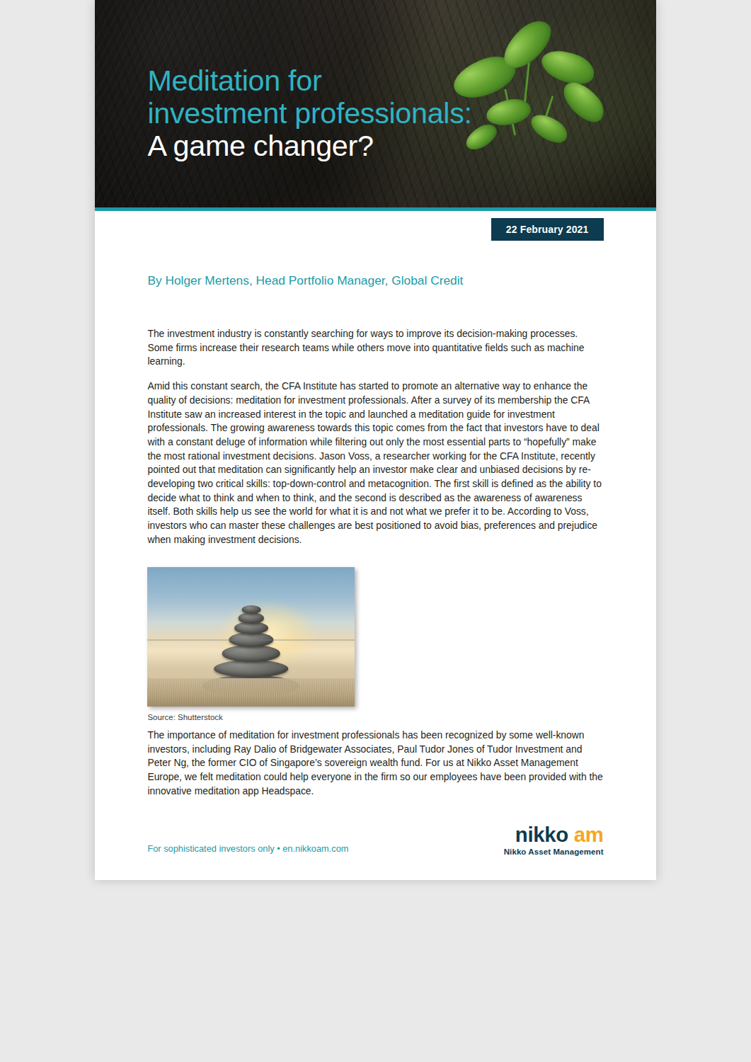Meditation for investment professionals: A game changer?
22 February 2021
By Holger Mertens, Head Portfolio Manager, Global Credit
The investment industry is constantly searching for ways to improve its decision-making processes. Some firms increase their research teams while others move into quantitative fields such as machine learning.
Amid this constant search, the CFA Institute has started to promote an alternative way to enhance the quality of decisions: meditation for investment professionals. After a survey of its membership the CFA Institute saw an increased interest in the topic and launched a meditation guide for investment professionals. The growing awareness towards this topic comes from the fact that investors have to deal with a constant deluge of information while filtering out only the most essential parts to “hopefully” make the most rational investment decisions. Jason Voss, a researcher working for the CFA Institute, recently pointed out that meditation can significantly help an investor make clear and unbiased decisions by re-developing two critical skills: top-down-control and metacognition. The first skill is defined as the ability to decide what to think and when to think, and the second is described as the awareness of awareness itself. Both skills help us see the world for what it is and not what we prefer it to be. According to Voss, investors who can master these challenges are best positioned to avoid bias, preferences and prejudice when making investment decisions.
Source: Shutterstock
The importance of meditation for investment professionals has been recognized by some well-known investors, including Ray Dalio of Bridgewater Associates, Paul Tudor Jones of Tudor Investment and Peter Ng, the former CIO of Singapore’s sovereign wealth fund. For us at Nikko Asset Management Europe, we felt meditation could help everyone in the firm so our employees have been provided with the innovative meditation app Headspace.
For sophisticated investors only • en.nikkoam.com
nikko am
Nikko Asset Management